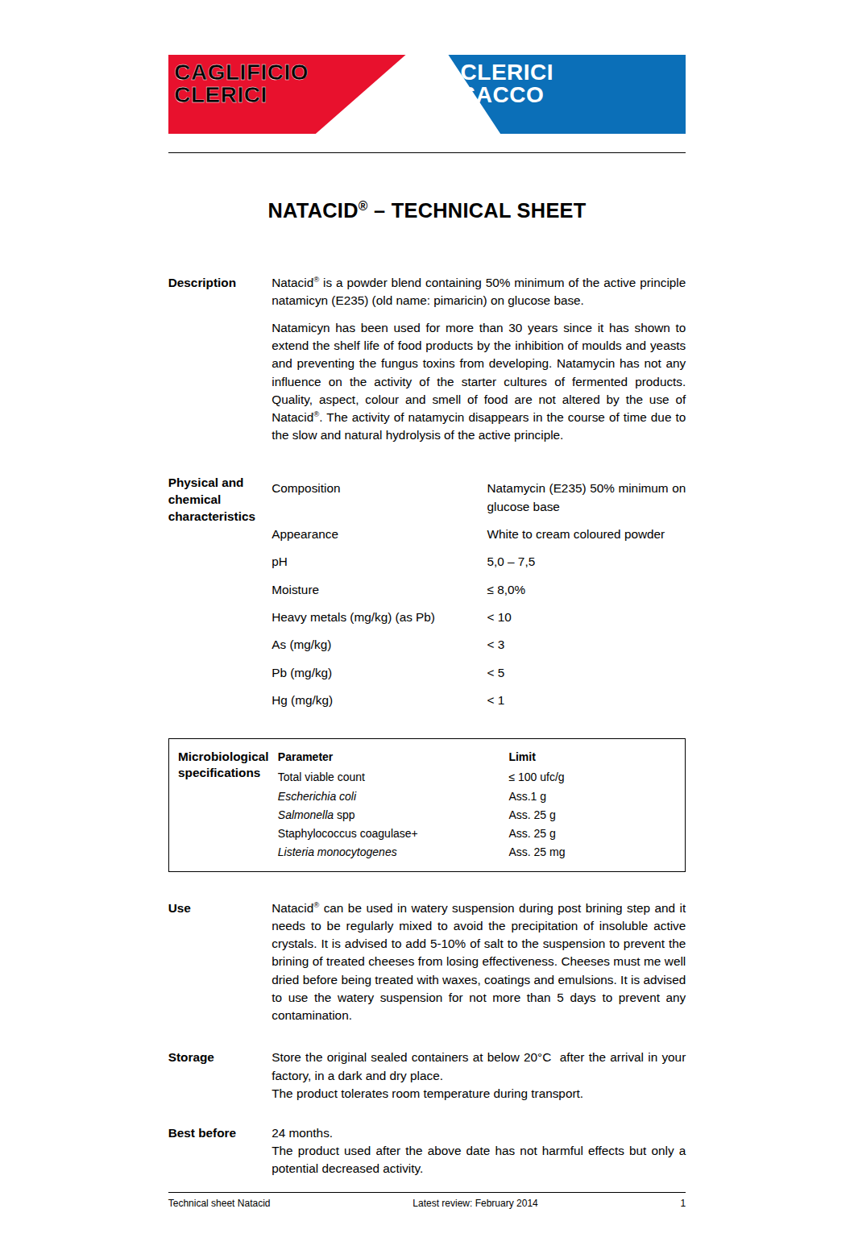CAGLIFICIO CLERICI
CLERICI SACCO
NATACID® – TECHNICAL SHEET
Description
Natacid® is a powder blend containing 50% minimum of the active principle natamicyn (E235) (old name: pimaricin) on glucose base.
Natamicyn has been used for more than 30 years since it has shown to extend the shelf life of food products by the inhibition of moulds and yeasts and preventing the fungus toxins from developing. Natamycin has not any influence on the activity of the starter cultures of fermented products. Quality, aspect, colour and smell of food are not altered by the use of Natacid®. The activity of natamycin disappears in the course of time due to the slow and natural hydrolysis of the active principle.
Physical and
chemical characteristics
| Composition | Natamycin (E235) 50% minimum on glucose base |
| Appearance | White to cream coloured powder |
| pH | 5,0 – 7,5 |
| Moisture | ≤ 8,0% |
| Heavy metals (mg/kg) (as Pb) | < 10 |
| As (mg/kg) | < 3 |
| Pb (mg/kg) | < 5 |
| Hg (mg/kg) | < 1 |
Microbiological
specifications
| Parameter | Limit |
| --- | --- |
| Total viable count | ≤ 100 ufc/g |
| Escherichia coli | Ass.1 g |
| Salmonella spp | Ass. 25 g |
| Staphylococcus coagulase+ | Ass. 25 g |
| Listeria monocytogenes | Ass. 25 mg |
Use
Natacid® can be used in watery suspension during post brining step and it needs to be regularly mixed to avoid the precipitation of insoluble active crystals. It is advised to add 5-10% of salt to the suspension to prevent the brining of treated cheeses from losing effectiveness. Cheeses must me well dried before being treated with waxes, coatings and emulsions. It is advised to use the watery suspension for not more than 5 days to prevent any contamination.
Storage
Store the original sealed containers at below 20°C after the arrival in your factory, in a dark and dry place.
The product tolerates room temperature during transport.
Best before
24 months.
The product used after the above date has not harmful effects but only a potential decreased activity.
Technical sheet Natacid
Latest review: February 2014
1